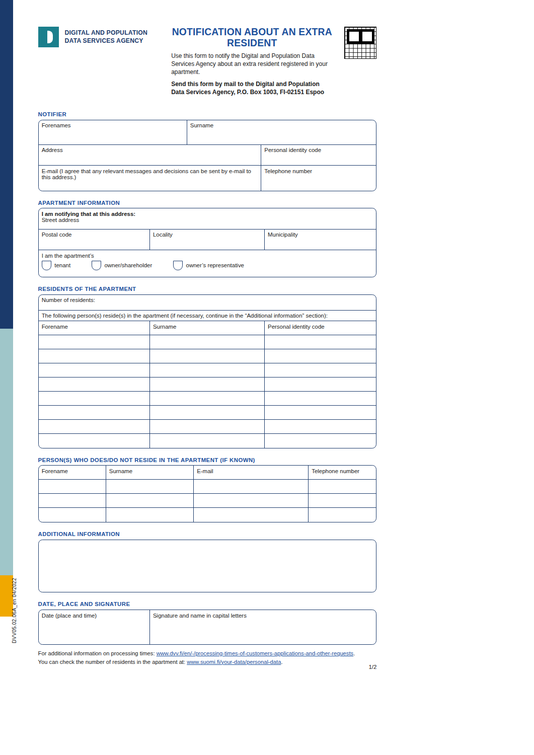DIGITAL AND POPULATION
DATA SERVICES AGENCY
NOTIFICATION ABOUT AN EXTRA RESIDENT
Use this form to notify the Digital and Population Data Services Agency about an extra resident registered in your apartment.
Send this form by mail to the Digital and Population Data Services Agency, P.O. Box 1003, FI-02151 Espoo
Notifier
| Forenames | Surname |
| Address | Personal identity code |
| E-mail (I agree that any relevant messages and decisions can be sent by e-mail to this address.) | Telephone number |
Apartment information
| I am notifying that at this address: Street address |
| Postal code | Locality | Municipality |
| I am the apartment’s tenant owner/shareholder owner’s representative |
Residents of the apartment
| Number of residents: |
| The following person(s) reside(s) in the apartment (if necessary, continue in the “Additional information” section): |
| Forename | Surname | Personal identity code |
Person(s) who does/do not reside in the apartment (if known)
| Forename | Surname | E-mail | Telephone number |
Additional information
Date, place and signature
| Date (place and time) | Signature and name in capital letters |
For additional information on processing times: www.dvv.fi/en/-/processing-times-of-customers-applications-and-other-requests.
You can check the number of residents in the apartment at: www.suomi.fi/your-data/personal-data.
DVV05.02.06A_en 04/2022
1/2